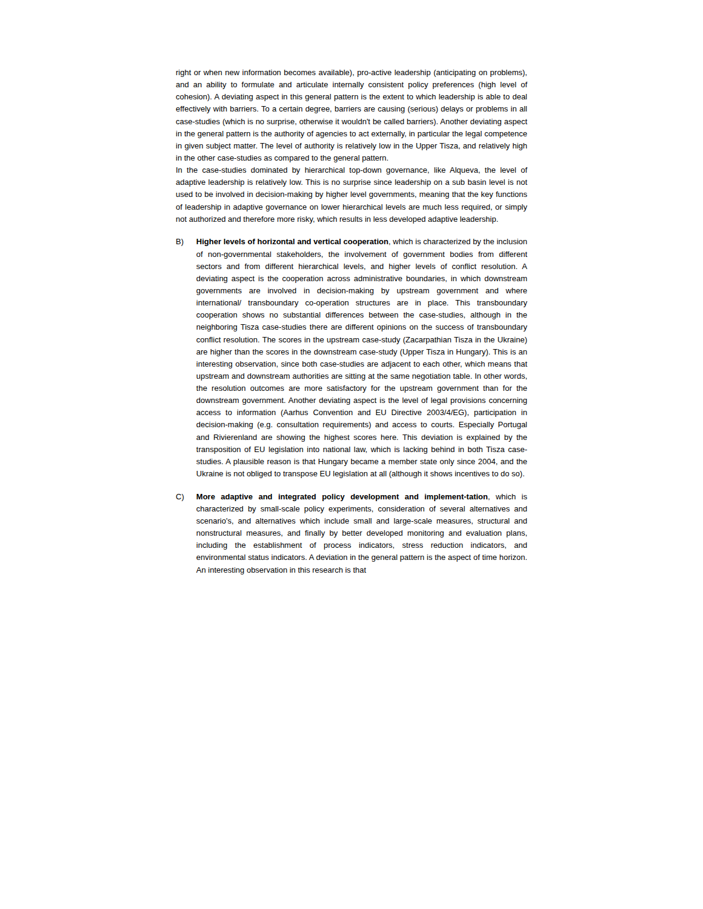right or when new information becomes available), pro-active leadership (anticipating on problems), and an ability to formulate and articulate internally consistent policy preferences (high level of cohesion). A deviating aspect in this general pattern is the extent to which leadership is able to deal effectively with barriers. To a certain degree, barriers are causing (serious) delays or problems in all case-studies (which is no surprise, otherwise it wouldn't be called barriers). Another deviating aspect in the general pattern is the authority of agencies to act externally, in particular the legal competence in given subject matter. The level of authority is relatively low in the Upper Tisza, and relatively high in the other case-studies as compared to the general pattern.
In the case-studies dominated by hierarchical top-down governance, like Alqueva, the level of adaptive leadership is relatively low. This is no surprise since leadership on a sub basin level is not used to be involved in decision-making by higher level governments, meaning that the key functions of leadership in adaptive governance on lower hierarchical levels are much less required, or simply not authorized and therefore more risky, which results in less developed adaptive leadership.
B)
Higher levels of horizontal and vertical cooperation, which is characterized by the inclusion of non-governmental stakeholders, the involvement of government bodies from different sectors and from different hierarchical levels, and higher levels of conflict resolution. A deviating aspect is the cooperation across administrative boundaries, in which downstream governments are involved in decision-making by upstream government and where international/ transboundary co-operation structures are in place. This transboundary cooperation shows no substantial differences between the case-studies, although in the neighboring Tisza case-studies there are different opinions on the success of transboundary conflict resolution. The scores in the upstream case-study (Zacarpathian Tisza in the Ukraine) are higher than the scores in the downstream case-study (Upper Tisza in Hungary). This is an interesting observation, since both case-studies are adjacent to each other, which means that upstream and downstream authorities are sitting at the same negotiation table. In other words, the resolution outcomes are more satisfactory for the upstream government than for the downstream government. Another deviating aspect is the level of legal provisions concerning access to information (Aarhus Convention and EU Directive 2003/4/EG), participation in decision-making (e.g. consultation requirements) and access to courts. Especially Portugal and Rivierenland are showing the highest scores here. This deviation is explained by the transposition of EU legislation into national law, which is lacking behind in both Tisza case-studies. A plausible reason is that Hungary became a member state only since 2004, and the Ukraine is not obliged to transpose EU legislation at all (although it shows incentives to do so).
C)
More adaptive and integrated policy development and implement-tation, which is characterized by small-scale policy experiments, consideration of several alternatives and scenario's, and alternatives which include small and large-scale measures, structural and nonstructural measures, and finally by better developed monitoring and evaluation plans, including the establishment of process indicators, stress reduction indicators, and environmental status indicators. A deviation in the general pattern is the aspect of time horizon. An interesting observation in this research is that